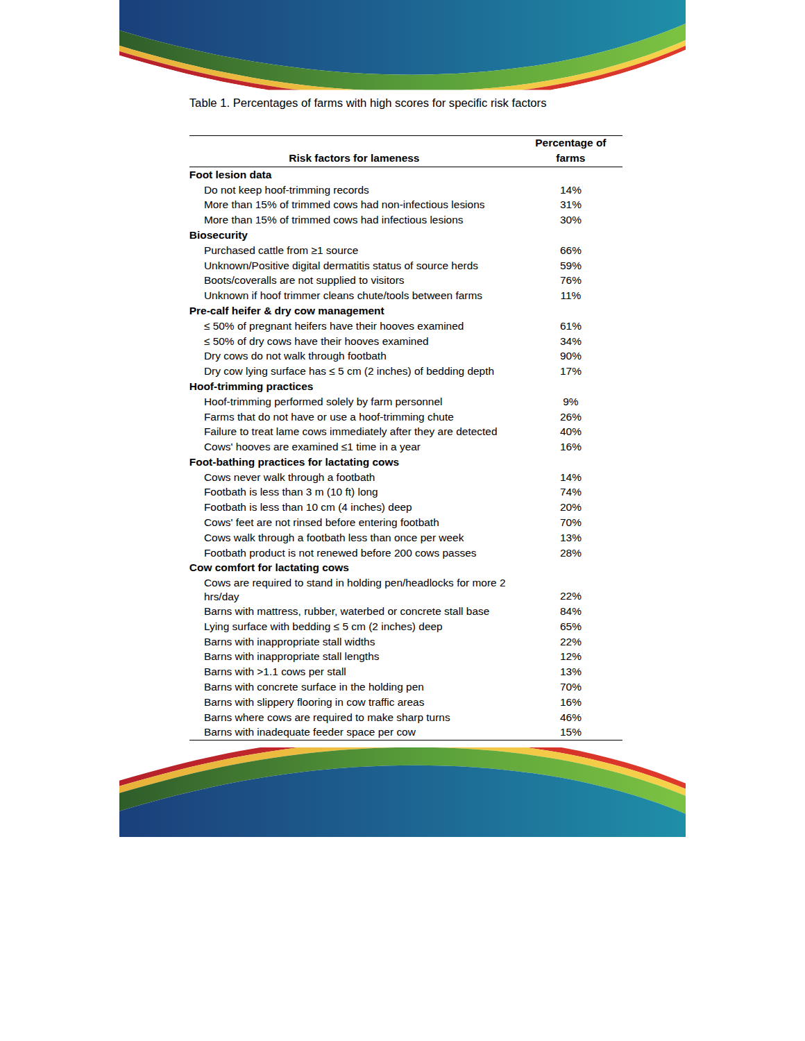Table 1. Percentages of farms with high scores for specific risk factors
| | Percentage of |
| --- | --- |
| Risk factors for lameness | farms |
| Foot lesion data | |
| Do not keep hoof-trimming records | 14% |
| More than 15% of trimmed cows had non-infectious lesions | 31% |
| More than 15% of trimmed cows had infectious lesions | 30% |
| Biosecurity | |
| Purchased cattle from ≥1 source | 66% |
| Unknown/Positive digital dermatitis status of source herds | 59% |
| Boots/coveralls are not supplied to visitors | 76% |
| Unknown if hoof trimmer cleans chute/tools between farms | 11% |
| Pre-calf heifer & dry cow management | |
| ≤ 50% of pregnant heifers have their hooves examined | 61% |
| ≤ 50% of dry cows have their hooves examined | 34% |
| Dry cows do not walk through footbath | 90% |
| Dry cow lying surface has ≤ 5 cm (2 inches) of bedding depth | 17% |
| Hoof-trimming practices | |
| Hoof-trimming performed solely by farm personnel | 9% |
| Farms that do not have or use a hoof-trimming chute | 26% |
| Failure to treat lame cows immediately after they are detected | 40% |
| Cows' hooves are examined ≤1 time in a year | 16% |
| Foot-bathing practices for lactating cows | |
| Cows never walk through a footbath | 14% |
| Footbath is less than 3 m (10 ft) long | 74% |
| Footbath is less than 10 cm (4 inches) deep | 20% |
| Cows' feet are not rinsed before entering footbath | 70% |
| Cows walk through a footbath less than once per week | 13% |
| Footbath product is not renewed before 200 cows passes | 28% |
| Cow comfort for lactating cows | |
| Cows are required to stand in holding pen/headlocks for more 2 hrs/day | 22% |
| Barns with mattress, rubber, waterbed or concrete stall base | 84% |
| Lying surface with bedding ≤ 5 cm (2 inches) deep | 65% |
| Barns with inappropriate stall widths | 22% |
| Barns with inappropriate stall lengths | 12% |
| Barns with >1.1 cows per stall | 13% |
| Barns with concrete surface in the holding pen | 70% |
| Barns with slippery flooring in cow traffic areas | 16% |
| Barns where cows are required to make sharp turns | 46% |
| Barns with inadequate feeder space per cow | 15% |